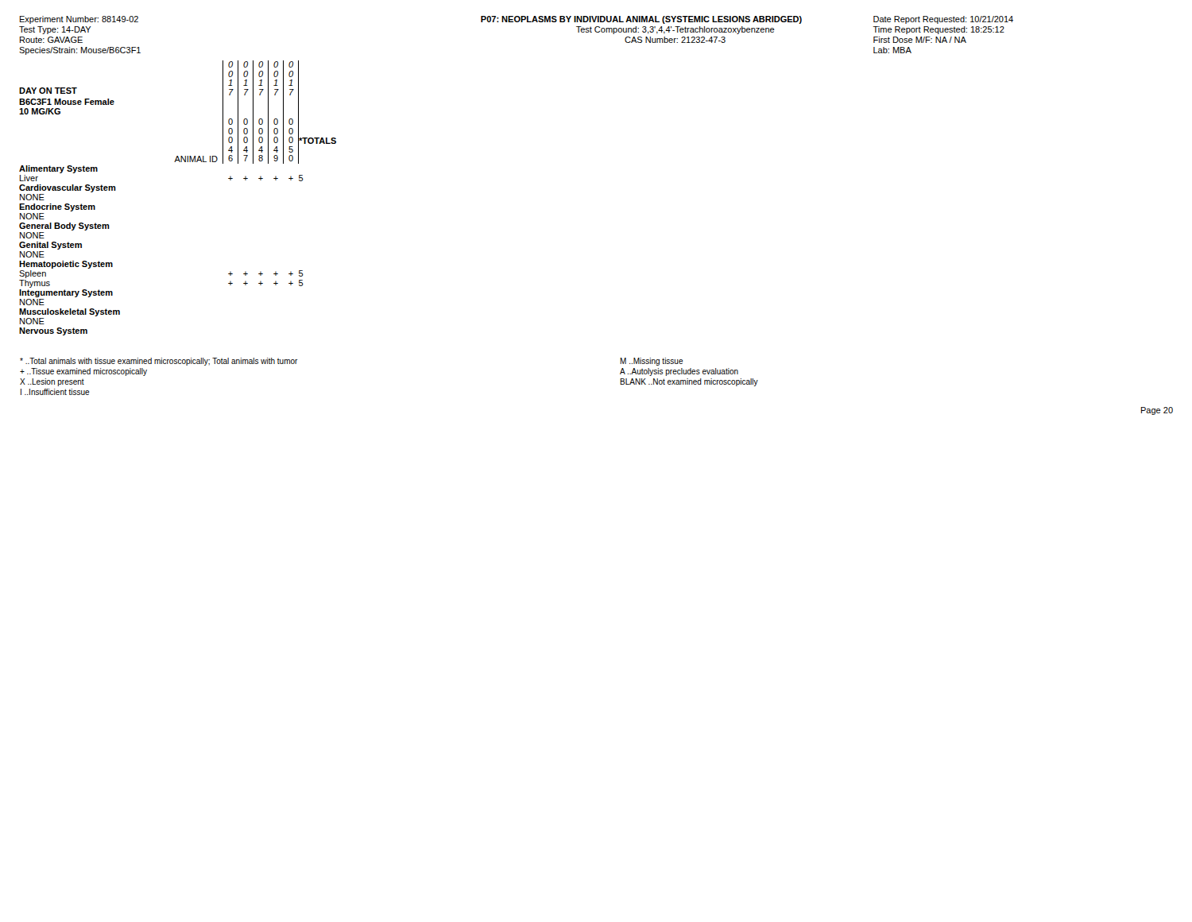| Experiment Number: 88149-02 | P07: NEOPLASMS BY INDIVIDUAL ANIMAL (SYSTEMIC LESIONS ABRIDGED) | Date Report Requested: 10/21/2014 |
| Test Type: 14-DAY | Test Compound: 3,3',4,4'-Tetrachloroazoxybenzene | Time Report Requested: 18:25:12 |
| Route: GAVAGE | CAS Number: 21232-47-3 | First Dose M/F: NA / NA |
| Species/Strain: Mouse/B6C3F1 | | Lab: MBA |
| / DAY ON TEST / | 0 0 1 7 | 0 0 1 7 | 0 0 1 7 | 0 0 1 7 | 0 0 1 7 | |
| B6C3F1 Mouse Female 10 MG/KG | | | | | | |
| ANIMAL ID | 0 0 0 4 6 | 0 0 0 4 7 | 0 0 0 4 8 | 0 0 0 4 9 | 0 0 0 5 0 | *TOTALS |
| Alimentary System |
| Liver | + | + | + | + | + | 5 |
| Cardiovascular System |
| NONE |
| Endocrine System |
| NONE |
| General Body System |
| NONE |
| Genital System |
| NONE |
| Hematopoietic System |
| Spleen | + | + | + | + | + | 5 |
| Thymus | + | + | + | + | + | 5 |
| Integumentary System |
| NONE |
| Musculoskeletal System |
| NONE |
| Nervous System |
| * ..Total animals with tissue examined microscopically; Total animals with tumor | M ..Missing tissue |
| + ..Tissue examined microscopically | A ..Autolysis precludes evaluation |
| X ..Lesion present | BLANK ..Not examined microscopically |
| I ..Insufficient tissue | |
Page 20